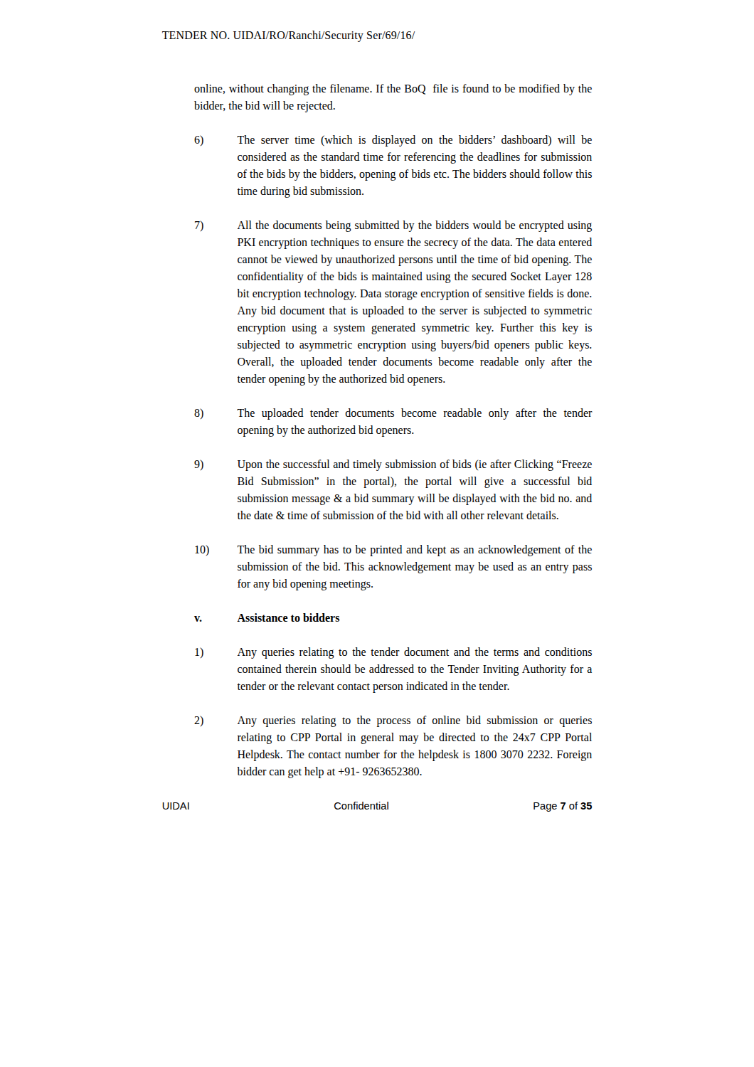TENDER NO. UIDAI/RO/Ranchi/Security Ser/69/16/
online, without changing the filename. If the BoQ file is found to be modified by the bidder, the bid will be rejected.
6)
The server time (which is displayed on the bidders’ dashboard) will be considered as the standard time for referencing the deadlines for submission of the bids by the bidders, opening of bids etc. The bidders should follow this time during bid submission.
7)
All the documents being submitted by the bidders would be encrypted using PKI encryption techniques to ensure the secrecy of the data. The data entered cannot be viewed by unauthorized persons until the time of bid opening. The confidentiality of the bids is maintained using the secured Socket Layer 128 bit encryption technology. Data storage encryption of sensitive fields is done. Any bid document that is uploaded to the server is subjected to symmetric encryption using a system generated symmetric key. Further this key is subjected to asymmetric encryption using buyers/bid openers public keys. Overall, the uploaded tender documents become readable only after the tender opening by the authorized bid openers.
8)
The uploaded tender documents become readable only after the tender opening by the authorized bid openers.
9)
Upon the successful and timely submission of bids (ie after Clicking “Freeze Bid Submission” in the portal), the portal will give a successful bid submission message & a bid summary will be displayed with the bid no. and the date & time of submission of the bid with all other relevant details.
10)
The bid summary has to be printed and kept as an acknowledgement of the submission of the bid. This acknowledgement may be used as an entry pass for any bid opening meetings.
v.
Assistance to bidders
1)
Any queries relating to the tender document and the terms and conditions contained therein should be addressed to the Tender Inviting Authority for a tender or the relevant contact person indicated in the tender.
2)
Any queries relating to the process of online bid submission or queries relating to CPP Portal in general may be directed to the 24x7 CPP Portal Helpdesk. The contact number for the helpdesk is 1800 3070 2232. Foreign bidder can get help at +91- 9263652380.
UIDAI
Confidential
Page 7 of 35